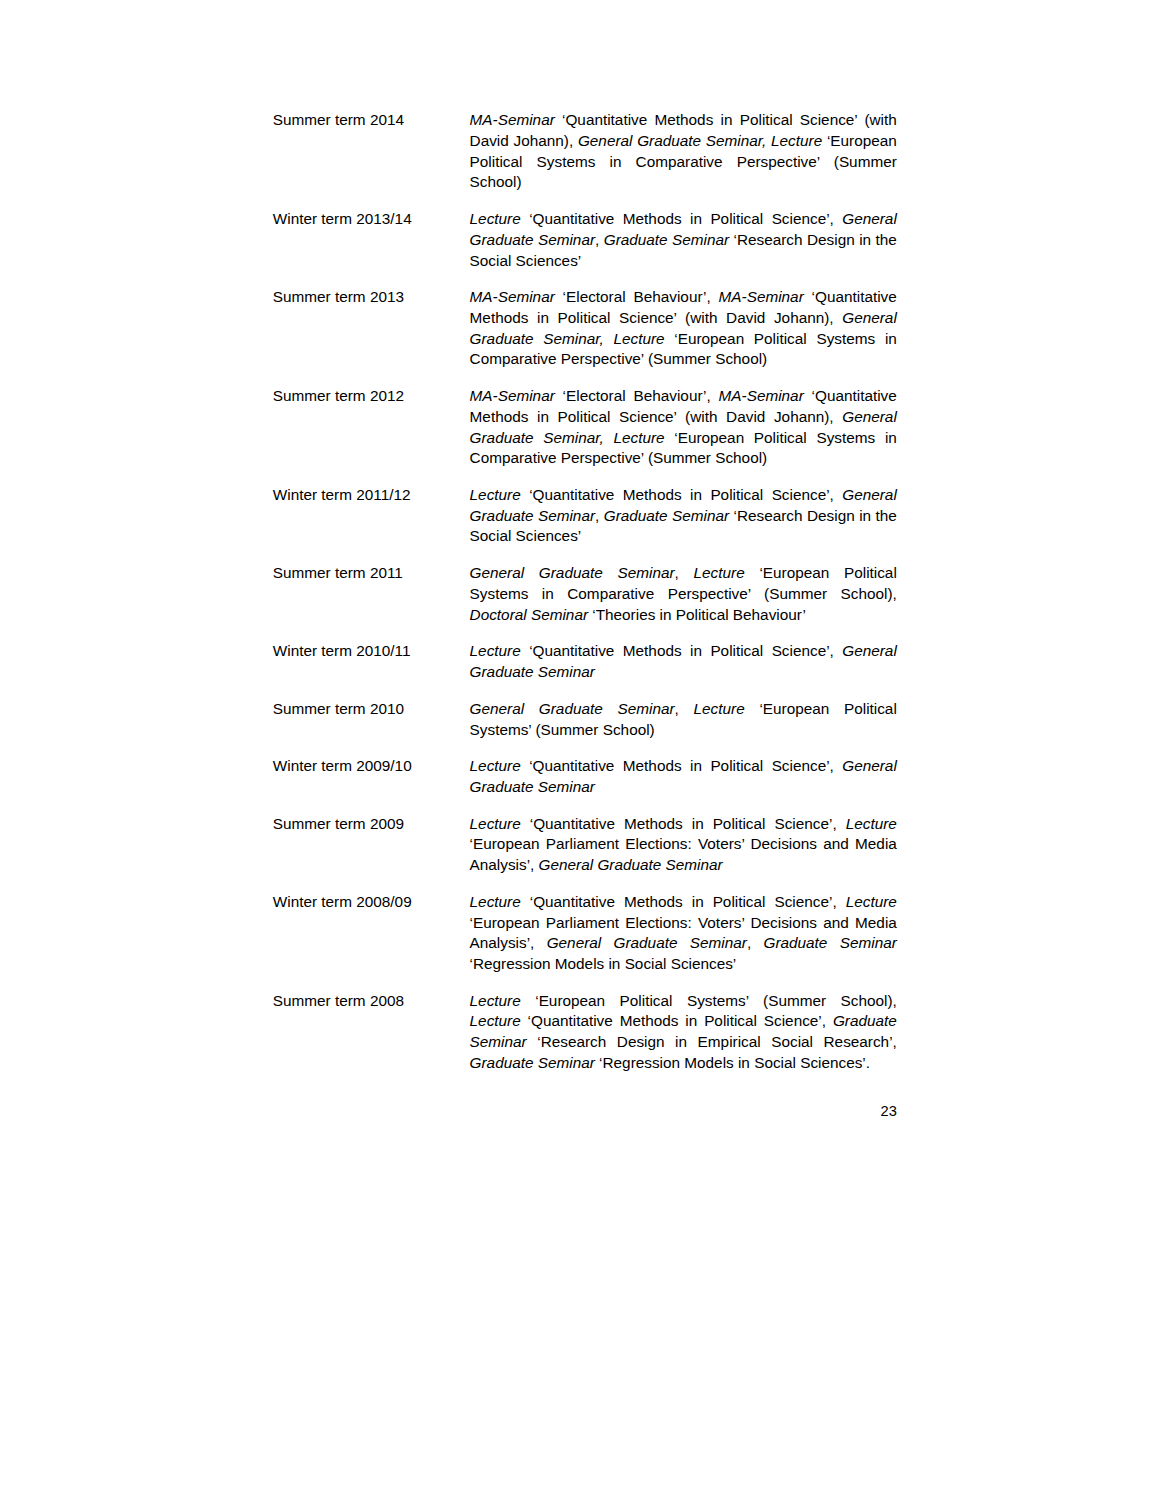| Summer term 2014 | MA-Seminar ‘Quantitative Methods in Political Science’ (with David Johann), General Graduate Seminar, Lecture ‘European Political Systems in Comparative Perspective’ (Summer School) |
| Winter term 2013/14 | Lecture ‘Quantitative Methods in Political Science’, General Graduate Seminar , Graduate Seminar ‘Research Design in the Social Sciences’ |
| Summer term 2013 | MA-Seminar ‘Electoral Behaviour’, MA-Seminar ‘Quantitative Methods in Political Science’ (with David Johann), General Graduate Seminar, Lecture ‘European Political Systems in Comparative Perspective’ (Summer School) |
| Summer term 2012 | MA-Seminar ‘Electoral Behaviour’, MA-Seminar ‘Quantitative Methods in Political Science’ (with David Johann), General Graduate Seminar, Lecture ‘European Political Systems in Comparative Perspective’ (Summer School) |
| Winter term 2011/12 | Lecture ‘Quantitative Methods in Political Science’, General Graduate Seminar , Graduate Seminar ‘Research Design in the Social Sciences’ |
| Summer term 2011 | General Graduate Seminar , Lecture ‘European Political Systems in Comparative Perspective’ (Summer School), Doctoral Seminar ‘Theories in Political Behaviour’ |
| Winter term 2010/11 | Lecture ‘Quantitative Methods in Political Science’, General Graduate Seminar |
| Summer term 2010 | General Graduate Seminar , Lecture ‘European Political Systems’ (Summer School) |
| Winter term 2009/10 | Lecture ‘Quantitative Methods in Political Science’, General Graduate Seminar |
| Summer term 2009 | Lecture ‘Quantitative Methods in Political Science’, Lecture ‘European Parliament Elections: Voters’ Decisions and Media Analysis’, General Graduate Seminar |
| Winter term 2008/09 | Lecture ‘Quantitative Methods in Political Science’, Lecture ‘European Parliament Elections: Voters’ Decisions and Media Analysis’, General Graduate Seminar , Graduate Seminar ‘Regression Models in Social Sciences’ |
| Summer term 2008 | Lecture ‘European Political Systems’ (Summer School), Lecture ‘Quantitative Methods in Political Science’, Graduate Seminar ‘Research Design in Empirical Social Research’, Graduate Seminar ‘Regression Models in Social Sciences’. |
23